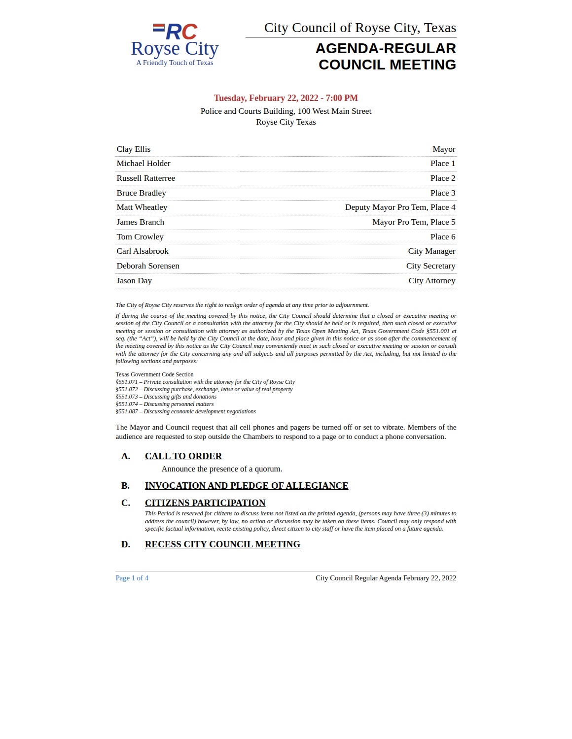RC
Royse City
A Friendly Touch of Texas
City Council of Royse City, Texas
AGENDA-REGULAR
COUNCIL MEETING
Tuesday, February 22, 2022 - 7:00 PM
Police and Courts Building, 100 West Main Street
Royse City Texas
| Clay Ellis | Mayor |
| Michael Holder | Place 1 |
| Russell Ratterree | Place 2 |
| Bruce Bradley | Place 3 |
| Matt Wheatley | Deputy Mayor Pro Tem, Place 4 |
| James Branch | Mayor Pro Tem, Place 5 |
| Tom Crowley | Place 6 |
| Carl Alsabrook | City Manager |
| Deborah Sorensen | City Secretary |
| Jason Day | City Attorney |
The City of Royse City reserves the right to realign order of agenda at any time prior to adjournment.
If during the course of the meeting covered by this notice, the City Council should determine that a closed or executive meeting or session of the City Council or a consultation with the attorney for the City should be held or is required, then such closed or executive meeting or session or consultation with attorney as authorized by the Texas Open Meeting Act, Texas Government Code §551.001 et seq. (the “Act”), will be held by the City Council at the date, hour and place given in this notice or as soon after the commencement of the meeting covered by this notice as the City Council may conveniently meet in such closed or executive meeting or session or consult with the attorney for the City concerning any and all subjects and all purposes permitted by the Act, including, but not limited to the following sections and purposes:
Texas Government Code Section
§551.071 – Private consultation with the attorney for the City of Royse City
§551.072 – Discussing purchase, exchange, lease or value of real property
§551.073 – Discussing gifts and donations
§551.074 – Discussing personnel matters
§551.087 – Discussing economic development negotiations
The Mayor and Council request that all cell phones and pagers be turned off or set to vibrate. Members of the audience are requested to step outside the Chambers to respond to a page or to conduct a phone conversation.
A. CALL TO ORDER Announce the presence of a quorum.
B. INVOCATION AND PLEDGE OF ALLEGIANCE
C. CITIZENS PARTICIPATION This Period is reserved for citizens to discuss items not listed on the printed agenda, (persons may have three (3) minutes to address the council) however, by law, no action or discussion may be taken on these items. Council may only respond with specific factual information, recite existing policy, direct citizen to city staff or have the item placed on a future agenda.
D. RECESS CITY COUNCIL MEETING
Page 1 of 4
City Council Regular Agenda February 22, 2022